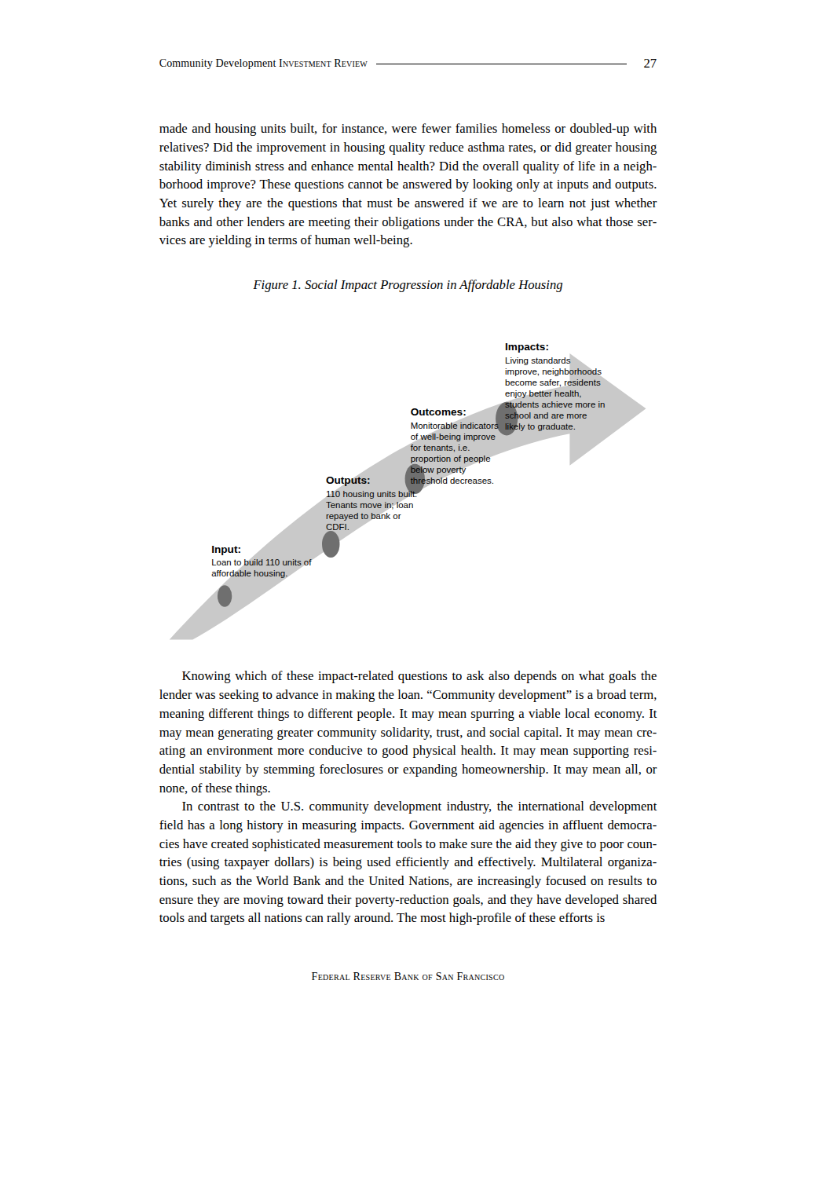Community Development Investment Review 27
made and housing units built, for instance, were fewer families homeless or doubled-up with relatives? Did the improvement in housing quality reduce asthma rates, or did greater housing stability diminish stress and enhance mental health? Did the overall quality of life in a neighborhood improve? These questions cannot be answered by looking only at inputs and outputs. Yet surely they are the questions that must be answered if we are to learn not just whether banks and other lenders are meeting their obligations under the CRA, but also what those services are yielding in terms of human well-being.
Figure 1. Social Impact Progression in Affordable Housing
Impacts: Living standards improve, neighborhoods become safer, residents enjoy better health, students achieve more in school and are more likely to graduate.
Outcomes: Monitorable indicators of well-being improve for tenants, i.e. proportion of people below poverty threshold decreases.
Outputs: 110 housing units built. Tenants move in; loan repayed to bank or CDFI.
Input: Loan to build 110 units of affordable housing.
Knowing which of these impact-related questions to ask also depends on what goals the lender was seeking to advance in making the loan. “Community development” is a broad term, meaning different things to different people. It may mean spurring a viable local economy. It may mean generating greater community solidarity, trust, and social capital. It may mean creating an environment more conducive to good physical health. It may mean supporting residential stability by stemming foreclosures or expanding homeownership. It may mean all, or none, of these things.
In contrast to the U.S. community development industry, the international development field has a long history in measuring impacts. Government aid agencies in affluent democracies have created sophisticated measurement tools to make sure the aid they give to poor countries (using taxpayer dollars) is being used efficiently and effectively. Multilateral organizations, such as the World Bank and the United Nations, are increasingly focused on results to ensure they are moving toward their poverty-reduction goals, and they have developed shared tools and targets all nations can rally around. The most high-profile of these efforts is
Federal Reserve Bank of San Francisco